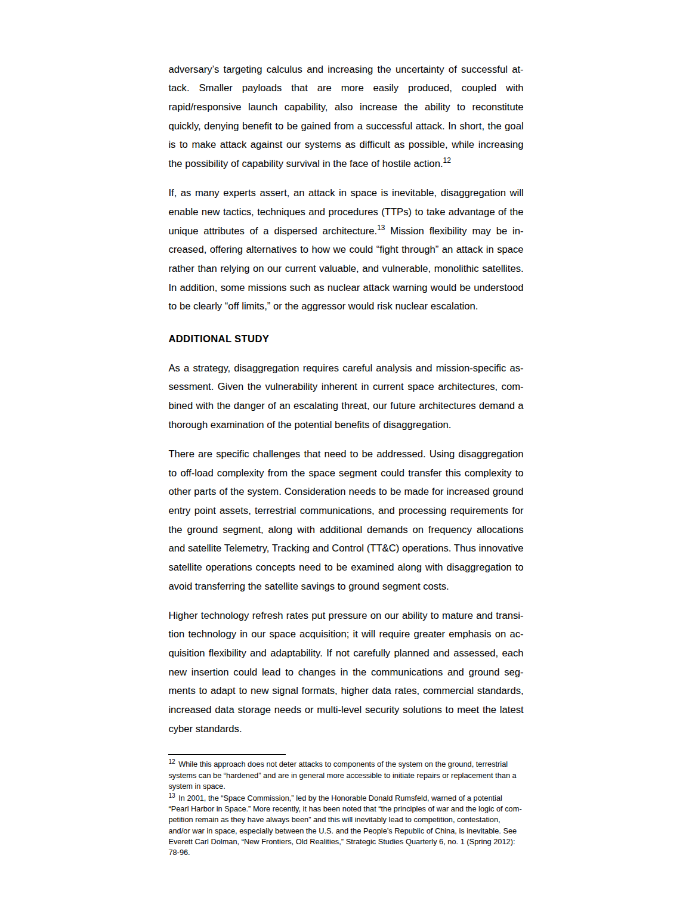adversary’s targeting calculus and increasing the uncertainty of successful attack. Smaller payloads that are more easily produced, coupled with rapid/responsive launch capability, also increase the ability to reconstitute quickly, denying benefit to be gained from a successful attack. In short, the goal is to make attack against our systems as difficult as possible, while increasing the possibility of capability survival in the face of hostile action.12
If, as many experts assert, an attack in space is inevitable, disaggregation will enable new tactics, techniques and procedures (TTPs) to take advantage of the unique attributes of a dispersed architecture.13 Mission flexibility may be increased, offering alternatives to how we could “fight through” an attack in space rather than relying on our current valuable, and vulnerable, monolithic satellites. In addition, some missions such as nuclear attack warning would be understood to be clearly “off limits,” or the aggressor would risk nuclear escalation.
ADDITIONAL STUDY
As a strategy, disaggregation requires careful analysis and mission-specific assessment. Given the vulnerability inherent in current space architectures, combined with the danger of an escalating threat, our future architectures demand a thorough examination of the potential benefits of disaggregation.
There are specific challenges that need to be addressed. Using disaggregation to off-load complexity from the space segment could transfer this complexity to other parts of the system. Consideration needs to be made for increased ground entry point assets, terrestrial communications, and processing requirements for the ground segment, along with additional demands on frequency allocations and satellite Telemetry, Tracking and Control (TT&C) operations. Thus innovative satellite operations concepts need to be examined along with disaggregation to avoid transferring the satellite savings to ground segment costs.
Higher technology refresh rates put pressure on our ability to mature and transition technology in our space acquisition; it will require greater emphasis on acquisition flexibility and adaptability. If not carefully planned and assessed, each new insertion could lead to changes in the communications and ground segments to adapt to new signal formats, higher data rates, commercial standards, increased data storage needs or multi-level security solutions to meet the latest cyber standards.
12 While this approach does not deter attacks to components of the system on the ground, terrestrial systems can be “hardened” and are in general more accessible to initiate repairs or replacement than a system in space.
13 In 2001, the “Space Commission,” led by the Honorable Donald Rumsfeld, warned of a potential “Pearl Harbor in Space.” More recently, it has been noted that “the principles of war and the logic of competition remain as they have always been” and this will inevitably lead to competition, contestation, and/or war in space, especially between the U.S. and the People’s Republic of China, is inevitable. See Everett Carl Dolman, “New Frontiers, Old Realities,” Strategic Studies Quarterly 6, no. 1 (Spring 2012): 78-96.